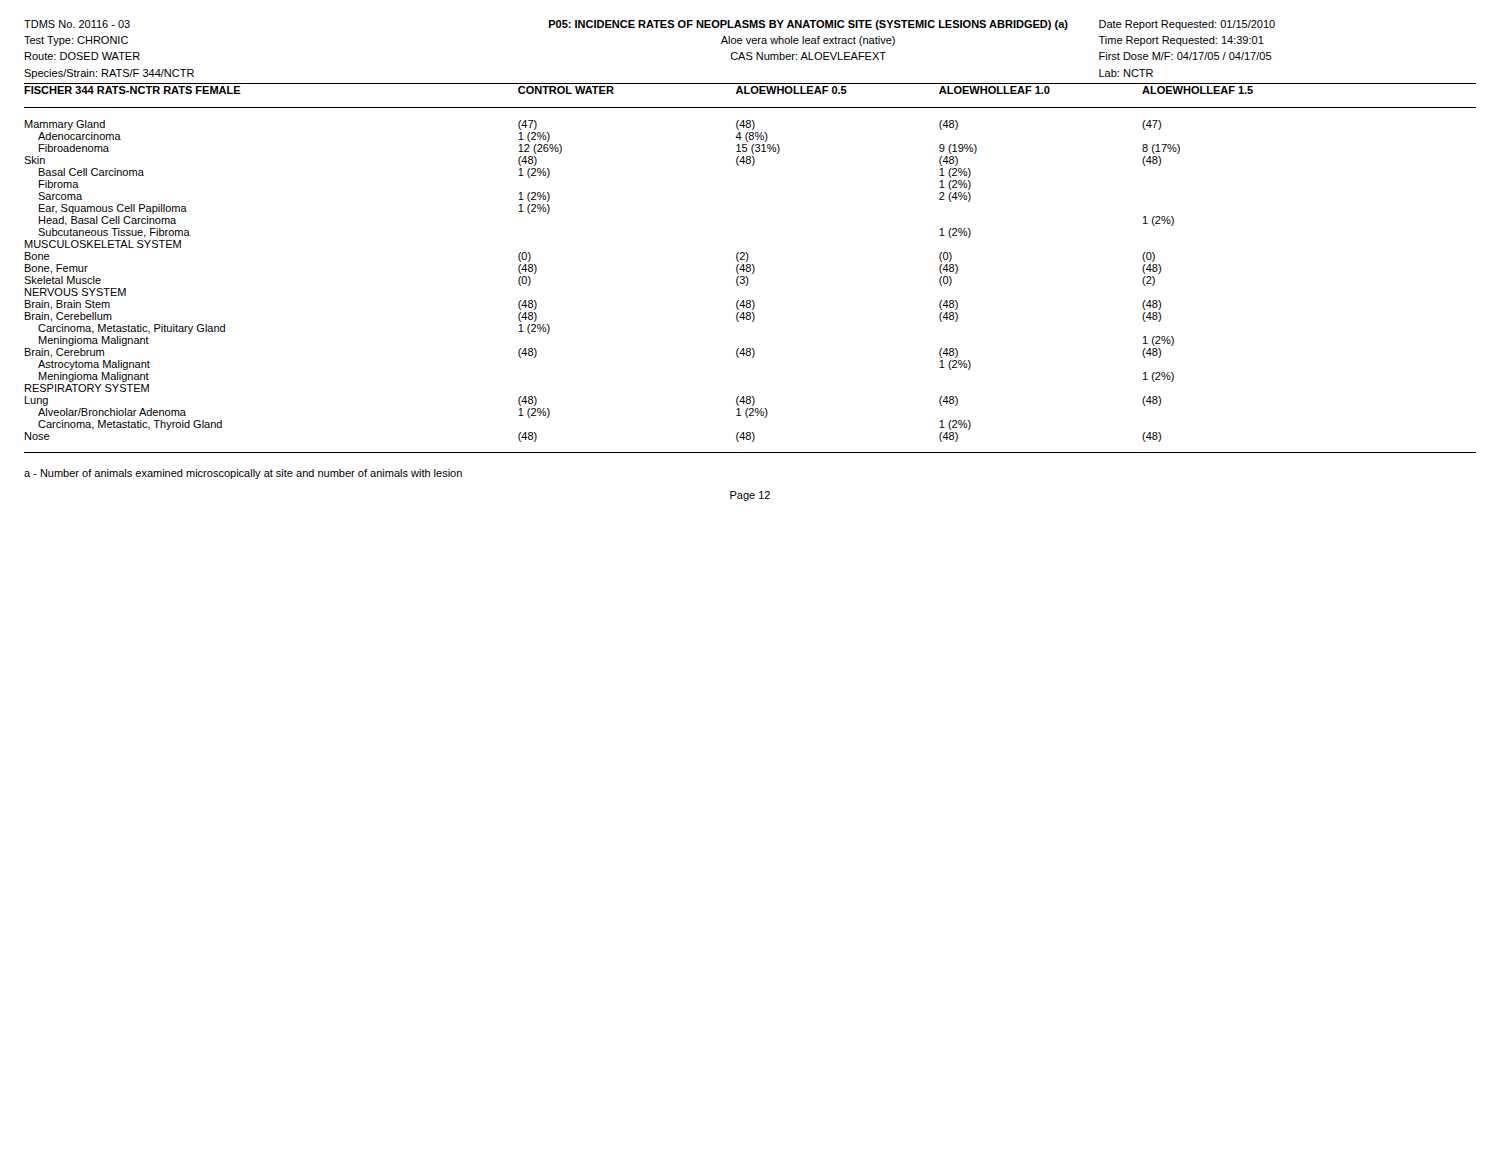| TDMS No. 20116 - 03 | P05: INCIDENCE RATES OF NEOPLASMS BY ANATOMIC SITE (SYSTEMIC LESIONS ABRIDGED) (a) | Date Report Requested: 01/15/2010 |
| Test Type: CHRONIC Route: DOSED WATER Species/Strain: RATS/F 344/NCTR | Aloe vera whole leaf extract (native) CAS Number: ALOEVLEAFEXT | Time Report Requested: 14:39:01 First Dose M/F: 04/17/05 / 04/17/05 Lab: NCTR |
| FISCHER 344 RATS-NCTR RATS FEMALE | CONTROL WATER | ALOEWHOLLEAF 0.5 | ALOEWHOLLEAF 1.0 | ALOEWHOLLEAF 1.5 | |
| --- | --- | --- | --- | --- | --- |
| Mammary Gland | (47) | (48) | (48) | (47) | |
| Adenocarcinoma | 1 (2%) | 4 (8%) | | | |
| Fibroadenoma | 12 (26%) | 15 (31%) | 9 (19%) | 8 (17%) | |
| Skin | (48) | (48) | (48) | (48) | |
| Basal Cell Carcinoma | 1 (2%) | | 1 (2%) | | |
| Fibroma | | | 1 (2%) | | |
| Sarcoma | 1 (2%) | | 2 (4%) | | |
| Ear, Squamous Cell Papilloma | 1 (2%) | | | | |
| Head, Basal Cell Carcinoma | | | | 1 (2%) | |
| Subcutaneous Tissue, Fibroma | | | 1 (2%) | | |
| MUSCULOSKELETAL SYSTEM |
| Bone | (0) | (2) | (0) | (0) | |
| Bone, Femur | (48) | (48) | (48) | (48) | |
| Skeletal Muscle | (0) | (3) | (0) | (2) | |
| NERVOUS SYSTEM |
| Brain, Brain Stem | (48) | (48) | (48) | (48) | |
| Brain, Cerebellum | (48) | (48) | (48) | (48) | |
| Carcinoma, Metastatic, Pituitary Gland | 1 (2%) | | | | |
| Meningioma Malignant | | | | 1 (2%) | |
| Brain, Cerebrum | (48) | (48) | (48) | (48) | |
| Astrocytoma Malignant | | | 1 (2%) | | |
| Meningioma Malignant | | | | 1 (2%) | |
| RESPIRATORY SYSTEM |
| Lung | (48) | (48) | (48) | (48) | |
| Alveolar/Bronchiolar Adenoma | 1 (2%) | 1 (2%) | | | |
| Carcinoma, Metastatic, Thyroid Gland | | | 1 (2%) | | |
| Nose | (48) | (48) | (48) | (48) | |
a - Number of animals examined microscopically at site and number of animals with lesion
Page 12